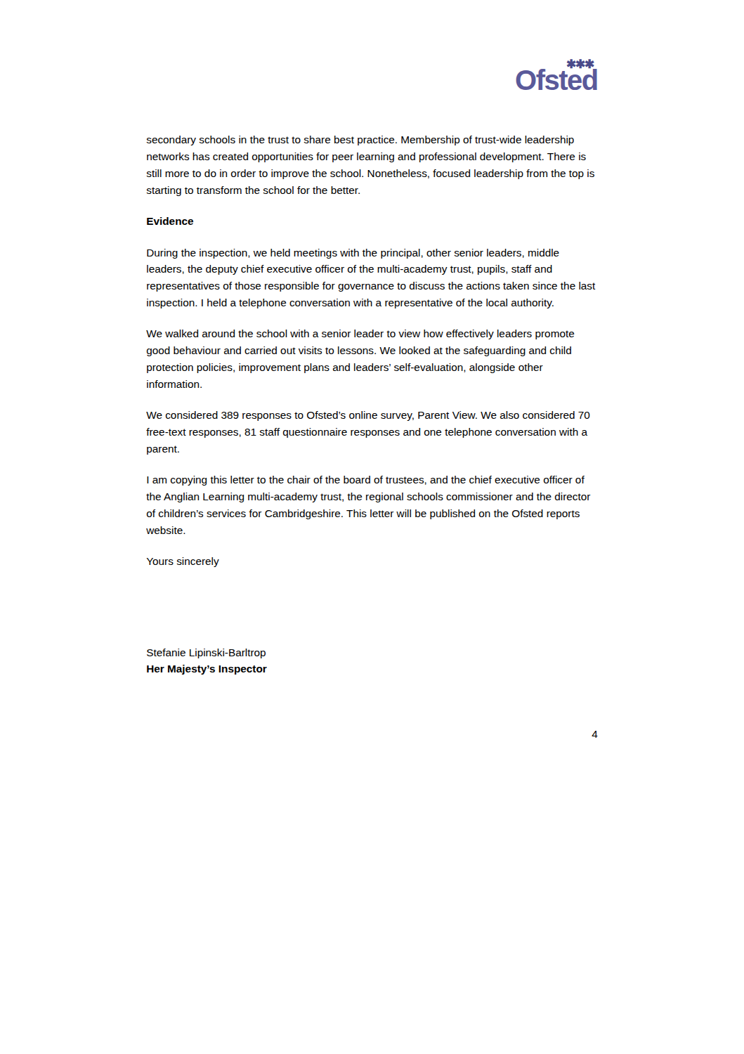✱✱✱ Ofsted
secondary schools in the trust to share best practice. Membership of trust-wide leadership networks has created opportunities for peer learning and professional development. There is still more to do in order to improve the school. Nonetheless, focused leadership from the top is starting to transform the school for the better.
Evidence
During the inspection, we held meetings with the principal, other senior leaders, middle leaders, the deputy chief executive officer of the multi-academy trust, pupils, staff and representatives of those responsible for governance to discuss the actions taken since the last inspection. I held a telephone conversation with a representative of the local authority.
We walked around the school with a senior leader to view how effectively leaders promote good behaviour and carried out visits to lessons. We looked at the safeguarding and child protection policies, improvement plans and leaders’ self-evaluation, alongside other information.
We considered 389 responses to Ofsted’s online survey, Parent View. We also considered 70 free-text responses, 81 staff questionnaire responses and one telephone conversation with a parent.
I am copying this letter to the chair of the board of trustees, and the chief executive officer of the Anglian Learning multi-academy trust, the regional schools commissioner and the director of children’s services for Cambridgeshire. This letter will be published on the Ofsted reports website.
Yours sincerely
Stefanie Lipinski-Barltrop
Her Majesty’s Inspector
4